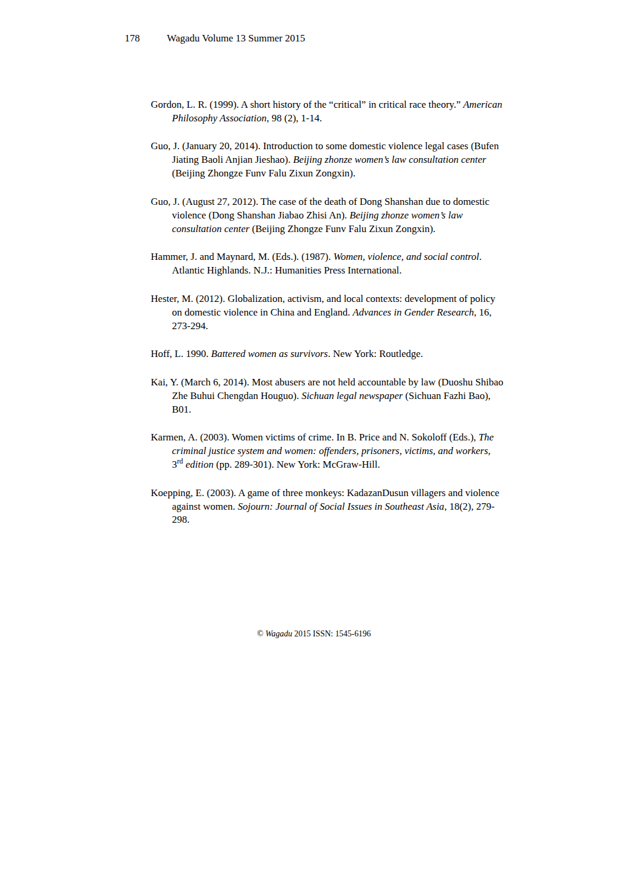178 Wagadu Volume 13 Summer 2015
Gordon, L. R. (1999). A short history of the “critical” in critical race theory.” American Philosophy Association, 98 (2), 1-14.
Guo, J. (January 20, 2014). Introduction to some domestic violence legal cases (Bufen Jiating Baoli Anjian Jieshao). Beijing zhonze women’s law consultation center (Beijing Zhongze Funv Falu Zixun Zongxin).
Guo, J. (August 27, 2012). The case of the death of Dong Shanshan due to domestic violence (Dong Shanshan Jiabao Zhisi An). Beijing zhonze women’s law consultation center (Beijing Zhongze Funv Falu Zixun Zongxin).
Hammer, J. and Maynard, M. (Eds.). (1987). Women, violence, and social control. Atlantic Highlands. N.J.: Humanities Press International.
Hester, M. (2012). Globalization, activism, and local contexts: development of policy on domestic violence in China and England. Advances in Gender Research, 16, 273-294.
Hoff, L. 1990. Battered women as survivors. New York: Routledge.
Kai, Y. (March 6, 2014). Most abusers are not held accountable by law (Duoshu Shibao Zhe Buhui Chengdan Houguo). Sichuan legal newspaper (Sichuan Fazhi Bao), B01.
Karmen, A. (2003). Women victims of crime. In B. Price and N. Sokoloff (Eds.), The criminal justice system and women: offenders, prisoners, victims, and workers, 3rd edition (pp. 289-301). New York: McGraw-Hill.
Koepping, E. (2003). A game of three monkeys: KadazanDusun villagers and violence against women. Sojourn: Journal of Social Issues in Southeast Asia, 18(2), 279-298.
© Wagadu 2015 ISSN: 1545-6196